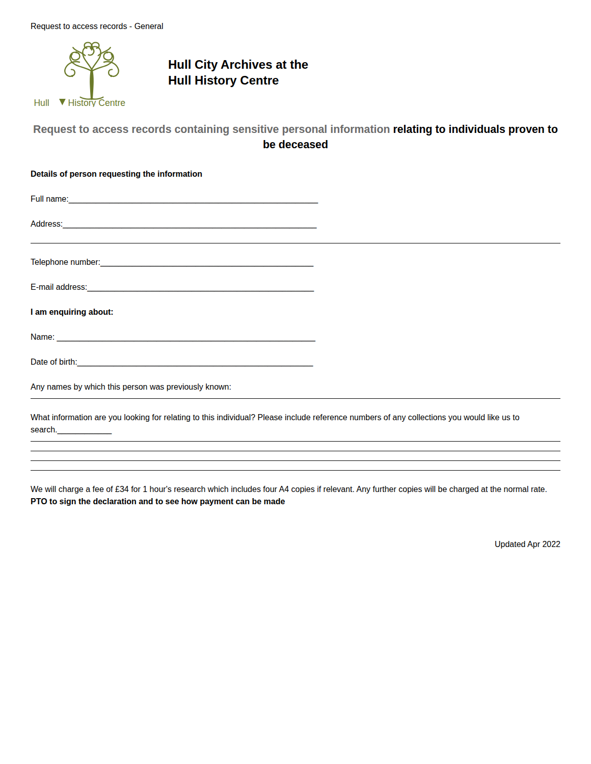Request to access records - General
Hull History Centre
Hull City Archives at the
Hull History Centre
Request to access records containing sensitive personal information relating to individuals proven to be deceased
Details of person requesting the information
Full name:_______________________________________________________
Address:________________________________________________________
Telephone number:_______________________________________________
E-mail address:__________________________________________________
I am enquiring about:
Name: _________________________________________________________
Date of birth:____________________________________________________
Any names by which this person was previously known:
What information are you looking for relating to this individual? Please include reference numbers of any collections you would like us to search.____________
We will charge a fee of £34 for 1 hour's research which includes four A4 copies if relevant. Any further copies will be charged at the normal rate.
PTO to sign the declaration and to see how payment can be made
Updated Apr 2022